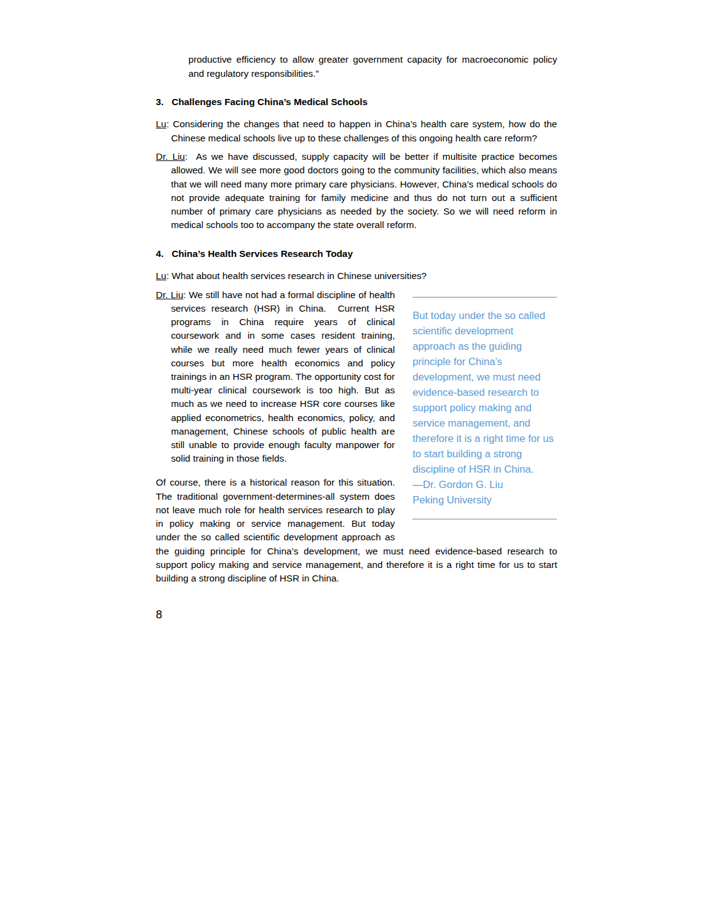productive efficiency to allow greater government capacity for macroeconomic policy and regulatory responsibilities.”
3. Challenges Facing China’s Medical Schools
Lu: Considering the changes that need to happen in China’s health care system, how do the Chinese medical schools live up to these challenges of this ongoing health care reform?
Dr. Liu: As we have discussed, supply capacity will be better if multisite practice becomes allowed. We will see more good doctors going to the community facilities, which also means that we will need many more primary care physicians. However, China’s medical schools do not provide adequate training for family medicine and thus do not turn out a sufficient number of primary care physicians as needed by the society. So we will need reform in medical schools too to accompany the state overall reform.
4. China’s Health Services Research Today
Lu: What about health services research in Chinese universities?
But today under the so called scientific development approach as the guiding principle for China’s development, we must need evidence-based research to support policy making and service management, and therefore it is a right time for us to start building a strong discipline of HSR in China.
—Dr. Gordon G. Liu Peking University
Dr. Liu: We still have not had a formal discipline of health services research (HSR) in China. Current HSR programs in China require years of clinical coursework and in some cases resident training, while we really need much fewer years of clinical courses but more health economics and policy trainings in an HSR program. The opportunity cost for multi-year clinical coursework is too high. But as much as we need to increase HSR core courses like applied econometrics, health economics, policy, and management, Chinese schools of public health are still unable to provide enough faculty manpower for solid training in those fields.
Of course, there is a historical reason for this situation. The traditional government-determines-all system does not leave much role for health services research to play in policy making or service management. But today under the so called scientific development approach as the guiding principle for China’s development, we must need evidence-based research to support policy making and service management, and therefore it is a right time for us to start building a strong discipline of HSR in China.
8